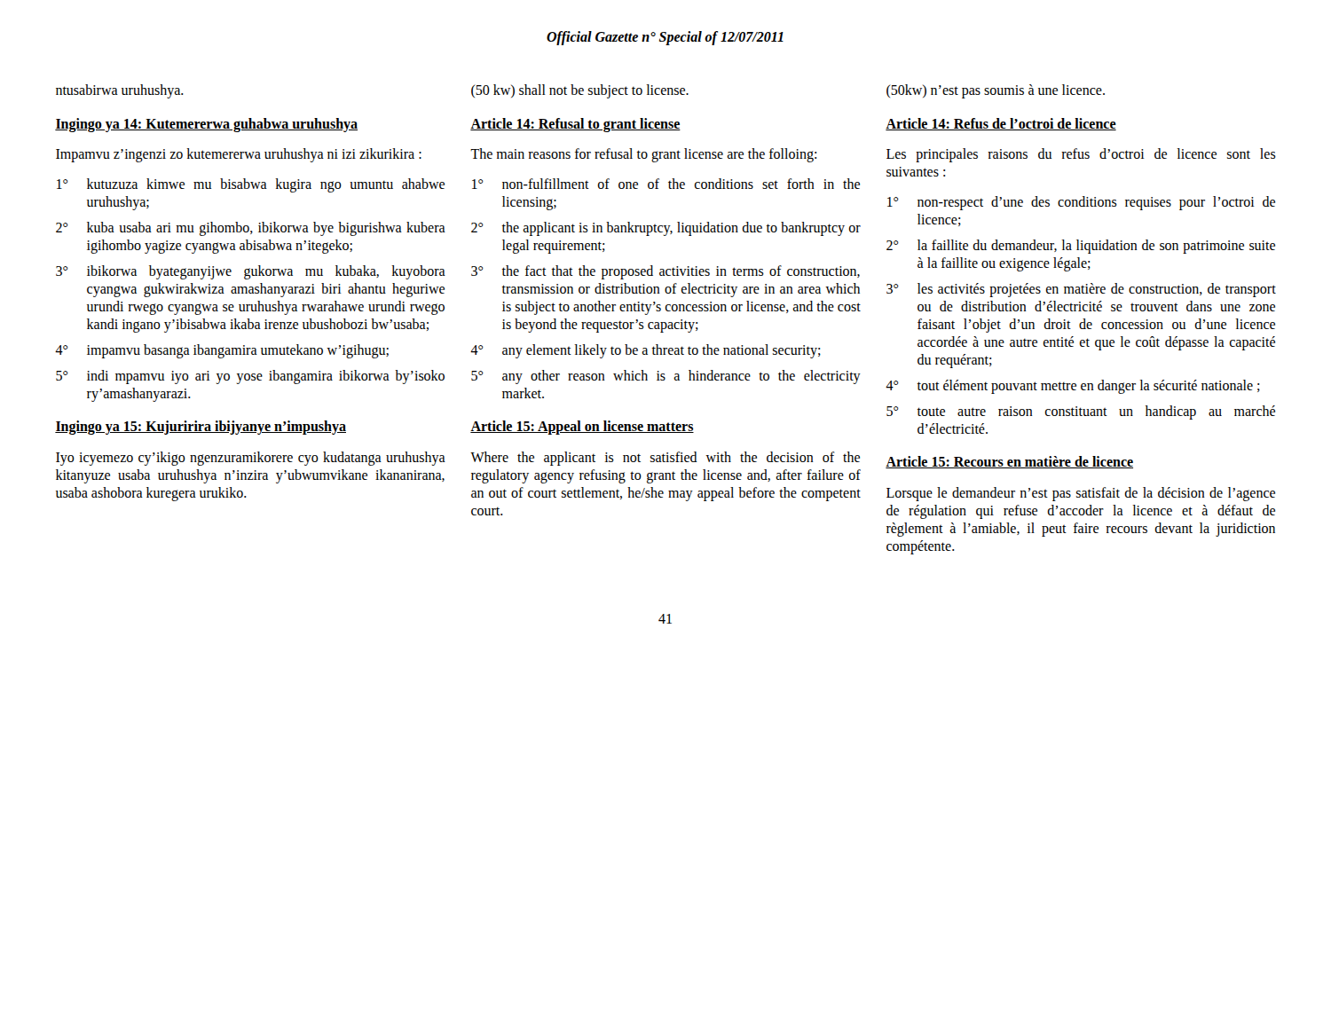Official Gazette n° Special of 12/07/2011
| ntusabirwa uruhushya. Ingingo ya 14: Kutemererwa guhabwa uruhushya Impamvu z’ingenzi zo kutemererwa uruhushya ni izi zikurikira : 1° kutuzuza kimwe mu bisabwa kugira ngo umuntu ahabwe uruhushya; 2° kuba usaba ari mu gihombo, ibikorwa bye bigurishwa kubera igihombo yagize cyangwa abisabwa n’itegeko; 3° ibikorwa byateganyijwe gukorwa mu kubaka, kuyobora cyangwa gukwirakwiza amashanyarazi biri ahantu heguriwe urundi rwego cyangwa se uruhushya rwarahawe urundi rwego kandi ingano y’ibisabwa ikaba irenze ubushobozi bw’usaba; 4° impamvu basanga ibangamira umutekano w’igihugu; 5° indi mpamvu iyo ari yo yose ibangamira ibikorwa by’isoko ry’amashanyarazi. Ingingo ya 15: Kujuririra ibijyanye n’impushya Iyo icyemezo cy’ikigo ngenzuramikorere cyo kudatanga uruhushya kitanyuze usaba uruhushya n’inzira y’ubwumvikane ikananirana, usaba ashobora kuregera urukiko. | (50 kw) shall not be subject to license. Article 14: Refusal to grant license The main reasons for refusal to grant license are the folloing: 1° non-fulfillment of one of the conditions set forth in the licensing; 2° the applicant is in bankruptcy, liquidation due to bankruptcy or legal requirement; 3° the fact that the proposed activities in terms of construction, transmission or distribution of electricity are in an area which is subject to another entity’s concession or license, and the cost is beyond the requestor’s capacity; 4° any element likely to be a threat to the national security; 5° any other reason which is a hinderance to the electricity market. Article 15: Appeal on license matters Where the applicant is not satisfied with the decision of the regulatory agency refusing to grant the license and, after failure of an out of court settlement, he/she may appeal before the competent court. | (50kw) n’est pas soumis à une licence. Article 14: Refus de l’octroi de licence Les principales raisons du refus d’octroi de licence sont les suivantes : 1° non-respect d’une des conditions requises pour l’octroi de licence; 2° la faillite du demandeur, la liquidation de son patrimoine suite à la faillite ou exigence légale; 3° les activités projetées en matière de construction, de transport ou de distribution d’électricité se trouvent dans une zone faisant l’objet d’un droit de concession ou d’une licence accordée à une autre entité et que le coût dépasse la capacité du requérant; 4° tout élément pouvant mettre en danger la sécurité nationale ; 5° toute autre raison constituant un handicap au marché d’électricité. Article 15: Recours en matière de licence Lorsque le demandeur n’est pas satisfait de la décision de l’agence de régulation qui refuse d’accoder la licence et à défaut de règlement à l’amiable, il peut faire recours devant la juridiction compétente. |
41